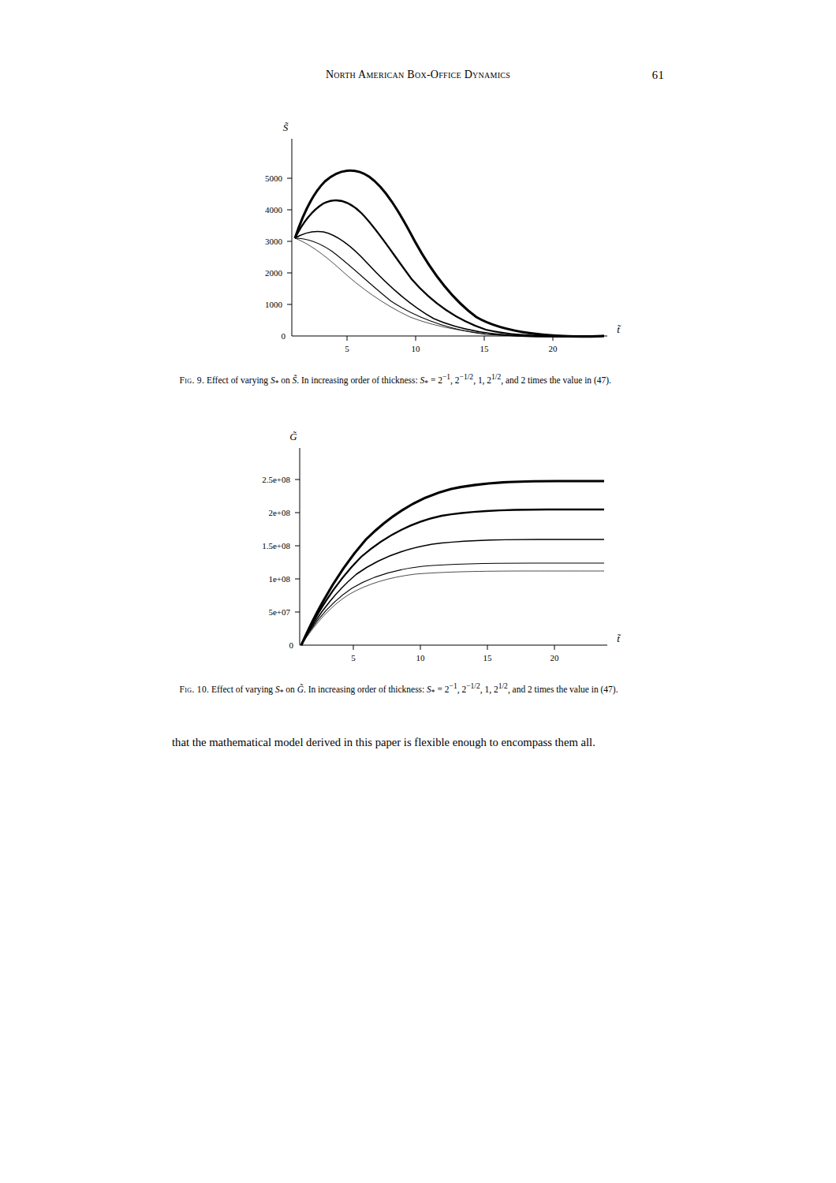North American Box-Office Dynamics 61
5000 4000 3000 2000 1000 0 5 10 15 20 S̃ t̃
Fig. 9. Effect of varying S* on S̃. In increasing order of thickness: S* = 2−1, 2−1/2, 1, 21/2, and 2 times the value in (47).
2.5e+08 2e+08 1.5e+08 1e+08 5e+07 0 5 10 15 20 G̃ t̃
Fig. 10. Effect of varying S* on G̃. In increasing order of thickness: S* = 2−1, 2−1/2, 1, 21/2, and 2 times the value in (47).
that the mathematical model derived in this paper is flexible enough to encompass them all.